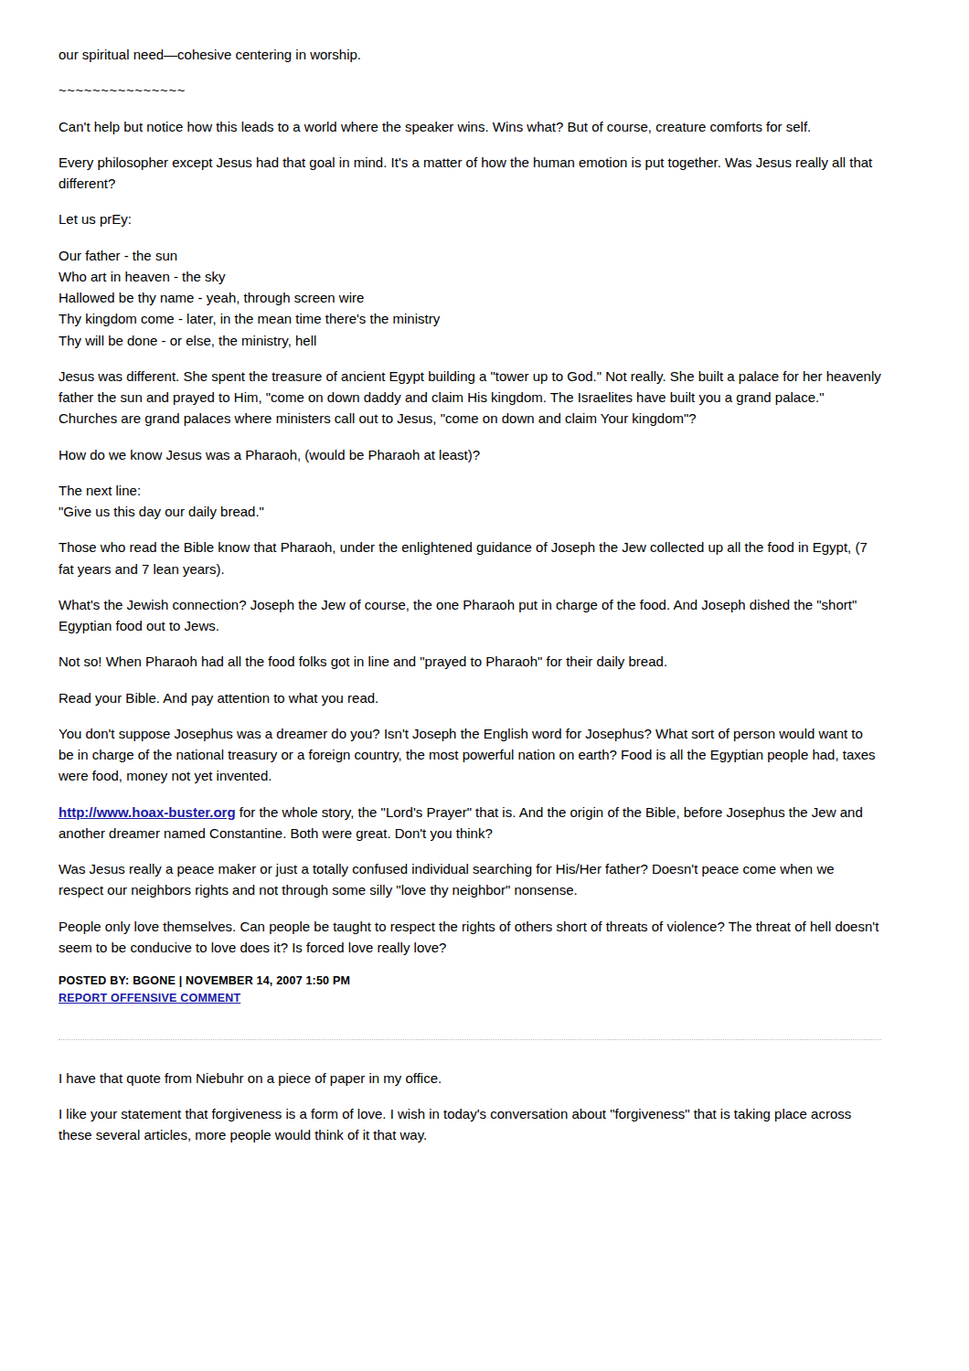our spiritual need—cohesive centering in worship.
~~~~~~~~~~~~~~~
Can't help but notice how this leads to a world where the speaker wins. Wins what? But of course, creature comforts for self.
Every philosopher except Jesus had that goal in mind. It's a matter of how the human emotion is put together. Was Jesus really all that different?
Let us prEy:
Our father - the sun
Who art in heaven - the sky
Hallowed be thy name - yeah, through screen wire
Thy kingdom come - later, in the mean time there's the ministry
Thy will be done - or else, the ministry, hell
Jesus was different. She spent the treasure of ancient Egypt building a "tower up to God." Not really. She built a palace for her heavenly father the sun and prayed to Him, "come on down daddy and claim His kingdom. The Israelites have built you a grand palace." Churches are grand palaces where ministers call out to Jesus, "come on down and claim Your kingdom"?
How do we know Jesus was a Pharaoh, (would be Pharaoh at least)?
The next line:
"Give us this day our daily bread."
Those who read the Bible know that Pharaoh, under the enlightened guidance of Joseph the Jew collected up all the food in Egypt, (7 fat years and 7 lean years).
What's the Jewish connection? Joseph the Jew of course, the one Pharaoh put in charge of the food. And Joseph dished the "short" Egyptian food out to Jews.
Not so! When Pharaoh had all the food folks got in line and "prayed to Pharaoh" for their daily bread.
Read your Bible. And pay attention to what you read.
You don't suppose Josephus was a dreamer do you? Isn't Joseph the English word for Josephus? What sort of person would want to be in charge of the national treasury or a foreign country, the most powerful nation on earth? Food is all the Egyptian people had, taxes were food, money not yet invented.
http://www.hoax-buster.org for the whole story, the "Lord's Prayer" that is. And the origin of the Bible, before Josephus the Jew and another dreamer named Constantine. Both were great. Don't you think?
Was Jesus really a peace maker or just a totally confused individual searching for His/Her father? Doesn't peace come when we respect our neighbors rights and not through some silly "love thy neighbor" nonsense.
People only love themselves. Can people be taught to respect the rights of others short of threats of violence? The threat of hell doesn't seem to be conducive to love does it? Is forced love really love?
POSTED BY: BGONE | NOVEMBER 14, 2007 1:50 PM
REPORT OFFENSIVE COMMENT
I have that quote from Niebuhr on a piece of paper in my office.
I like your statement that forgiveness is a form of love. I wish in today's conversation about "forgiveness" that is taking place across these several articles, more people would think of it that way.